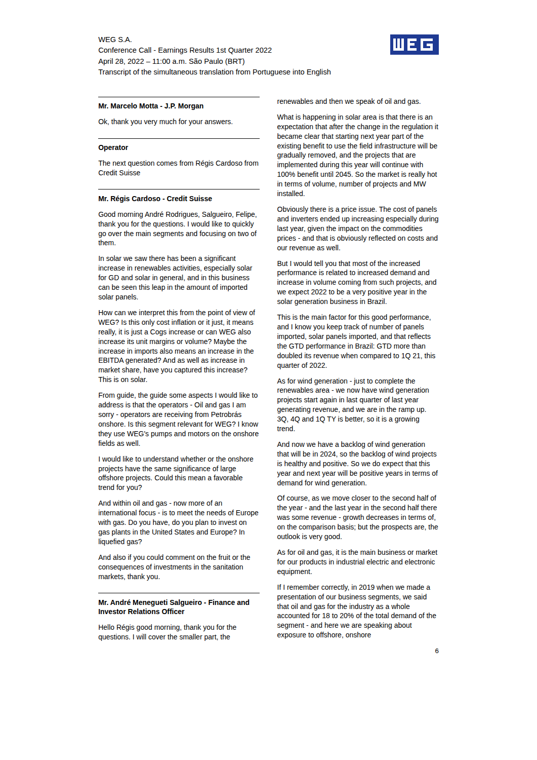WEG S.A.
Conference Call - Earnings Results 1st Quarter 2022
April 28, 2022 – 11:00 a.m. São Paulo (BRT)
Transcript of the simultaneous translation from Portuguese into English
Mr. Marcelo Motta - J.P. Morgan
Ok, thank you very much for your answers.
Operator
The next question comes from Régis Cardoso from Credit Suisse
Mr. Régis Cardoso - Credit Suisse
Good morning André Rodrigues, Salgueiro, Felipe, thank you for the questions. I would like to quickly go over the main segments and focusing on two of them.
In solar we saw there has been a significant increase in renewables activities, especially solar for GD and solar in general, and in this business can be seen this leap in the amount of imported solar panels.
How can we interpret this from the point of view of WEG? Is this only cost inflation or it just, it means really, it is just a Cogs increase or can WEG also increase its unit margins or volume? Maybe the increase in imports also means an increase in the EBITDA generated? And as well as increase in market share, have you captured this increase? This is on solar.
From guide, the guide some aspects I would like to address is that the operators - Oil and gas I am sorry - operators are receiving from Petrobrás onshore. Is this segment relevant for WEG? I know they use WEG's pumps and motors on the onshore fields as well.
I would like to understand whether or the onshore projects have the same significance of large offshore projects. Could this mean a favorable trend for you?
And within oil and gas - now more of an international focus - is to meet the needs of Europe with gas. Do you have, do you plan to invest on gas plants in the United States and Europe? In liquefied gas?
And also if you could comment on the fruit or the consequences of investments in the sanitation markets, thank you.
Mr. André Menegueti Salgueiro - Finance and Investor Relations Officer
Hello Régis good morning, thank you for the questions. I will cover the smaller part, the renewables and then we speak of oil and gas.
What is happening in solar area is that there is an expectation that after the change in the regulation it became clear that starting next year part of the existing benefit to use the field infrastructure will be gradually removed, and the projects that are implemented during this year will continue with 100% benefit until 2045. So the market is really hot in terms of volume, number of projects and MW installed.
Obviously there is a price issue. The cost of panels and inverters ended up increasing especially during last year, given the impact on the commodities prices - and that is obviously reflected on costs and our revenue as well.
But I would tell you that most of the increased performance is related to increased demand and increase in volume coming from such projects, and we expect 2022 to be a very positive year in the solar generation business in Brazil.
This is the main factor for this good performance, and I know you keep track of number of panels imported, solar panels imported, and that reflects the GTD performance in Brazil: GTD more than doubled its revenue when compared to 1Q 21, this quarter of 2022.
As for wind generation - just to complete the renewables area - we now have wind generation projects start again in last quarter of last year generating revenue, and we are in the ramp up. 3Q, 4Q and 1Q TY is better, so it is a growing trend.
And now we have a backlog of wind generation that will be in 2024, so the backlog of wind projects is healthy and positive. So we do expect that this year and next year will be positive years in terms of demand for wind generation.
Of course, as we move closer to the second half of the year - and the last year in the second half there was some revenue - growth decreases in terms of, on the comparison basis; but the prospects are, the outlook is very good.
As for oil and gas, it is the main business or market for our products in industrial electric and electronic equipment.
If I remember correctly, in 2019 when we made a presentation of our business segments, we said that oil and gas for the industry as a whole accounted for 18 to 20% of the total demand of the segment - and here we are speaking about exposure to offshore, onshore
6